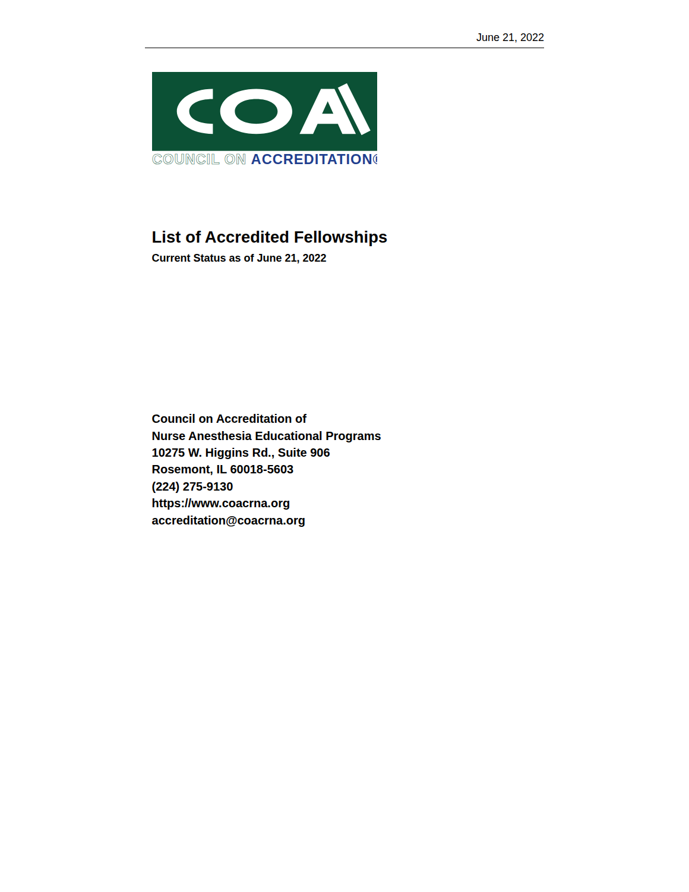June 21, 2022
COUNCIL ON ACCREDITATION®
List of Accredited Fellowships
Current Status as of June 21, 2022
Council on Accreditation of
Nurse Anesthesia Educational Programs
10275 W. Higgins Rd., Suite 906
Rosemont, IL 60018-5603
(224) 275-9130
https://www.coacrna.org
accreditation@coacrna.org